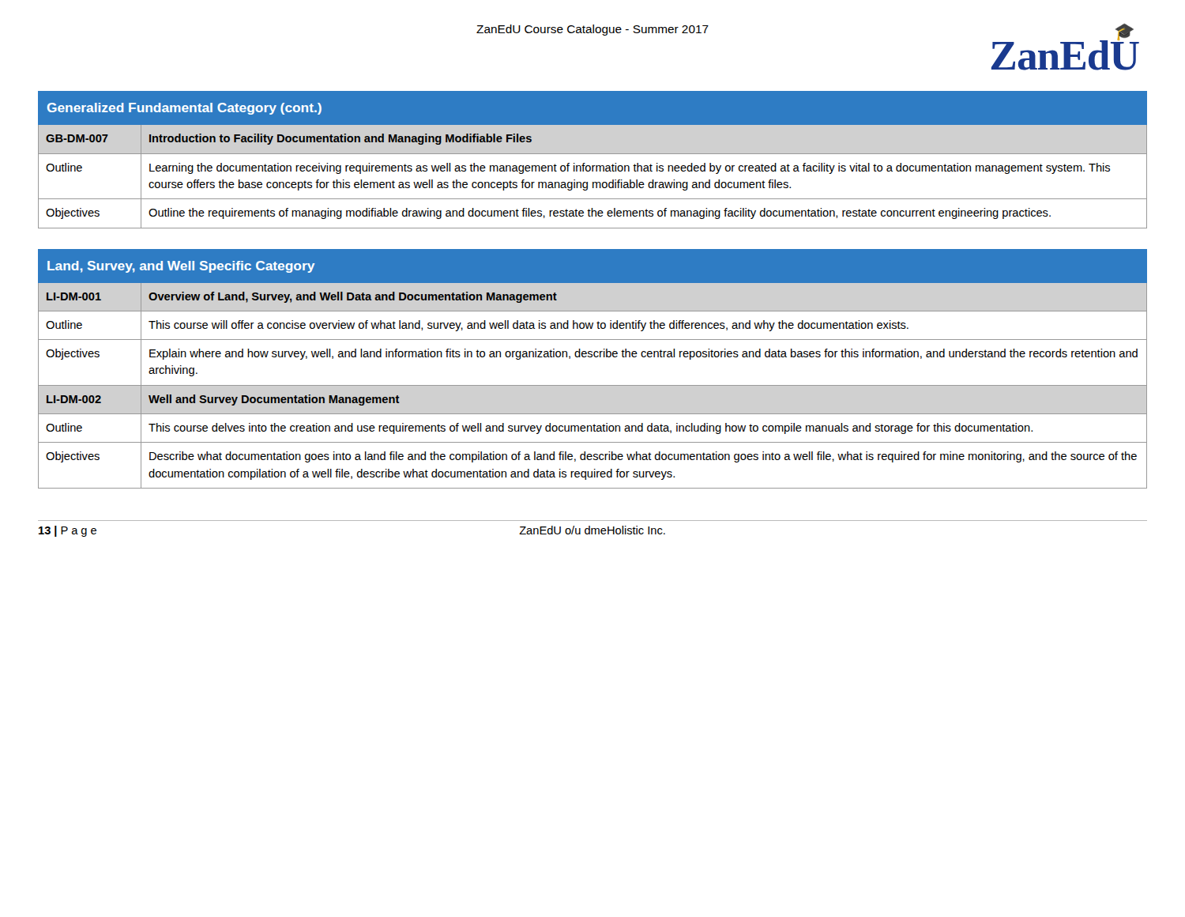ZanEdU Course Catalogue - Summer 2017
🎓 ZanEdU
| Generalized Fundamental Category (cont.) |
| GB-DM-007 | Introduction to Facility Documentation and Managing Modifiable Files |
| Outline | Learning the documentation receiving requirements as well as the management of information that is needed by or created at a facility is vital to a documentation management system. This course offers the base concepts for this element as well as the concepts for managing modifiable drawing and document files. |
| Objectives | Outline the requirements of managing modifiable drawing and document files, restate the elements of managing facility documentation, restate concurrent engineering practices. |
| Land, Survey, and Well Specific Category |
| LI-DM-001 | Overview of Land, Survey, and Well Data and Documentation Management |
| Outline | This course will offer a concise overview of what land, survey, and well data is and how to identify the differences, and why the documentation exists. |
| Objectives | Explain where and how survey, well, and land information fits in to an organization, describe the central repositories and data bases for this information, and understand the records retention and archiving. |
| LI-DM-002 | Well and Survey Documentation Management |
| Outline | This course delves into the creation and use requirements of well and survey documentation and data, including how to compile manuals and storage for this documentation. |
| Objectives | Describe what documentation goes into a land file and the compilation of a land file, describe what documentation goes into a well file, what is required for mine monitoring, and the source of the documentation compilation of a well file, describe what documentation and data is required for surveys. |
13 | P a g e
ZanEdU o/u dmeHolistic Inc.